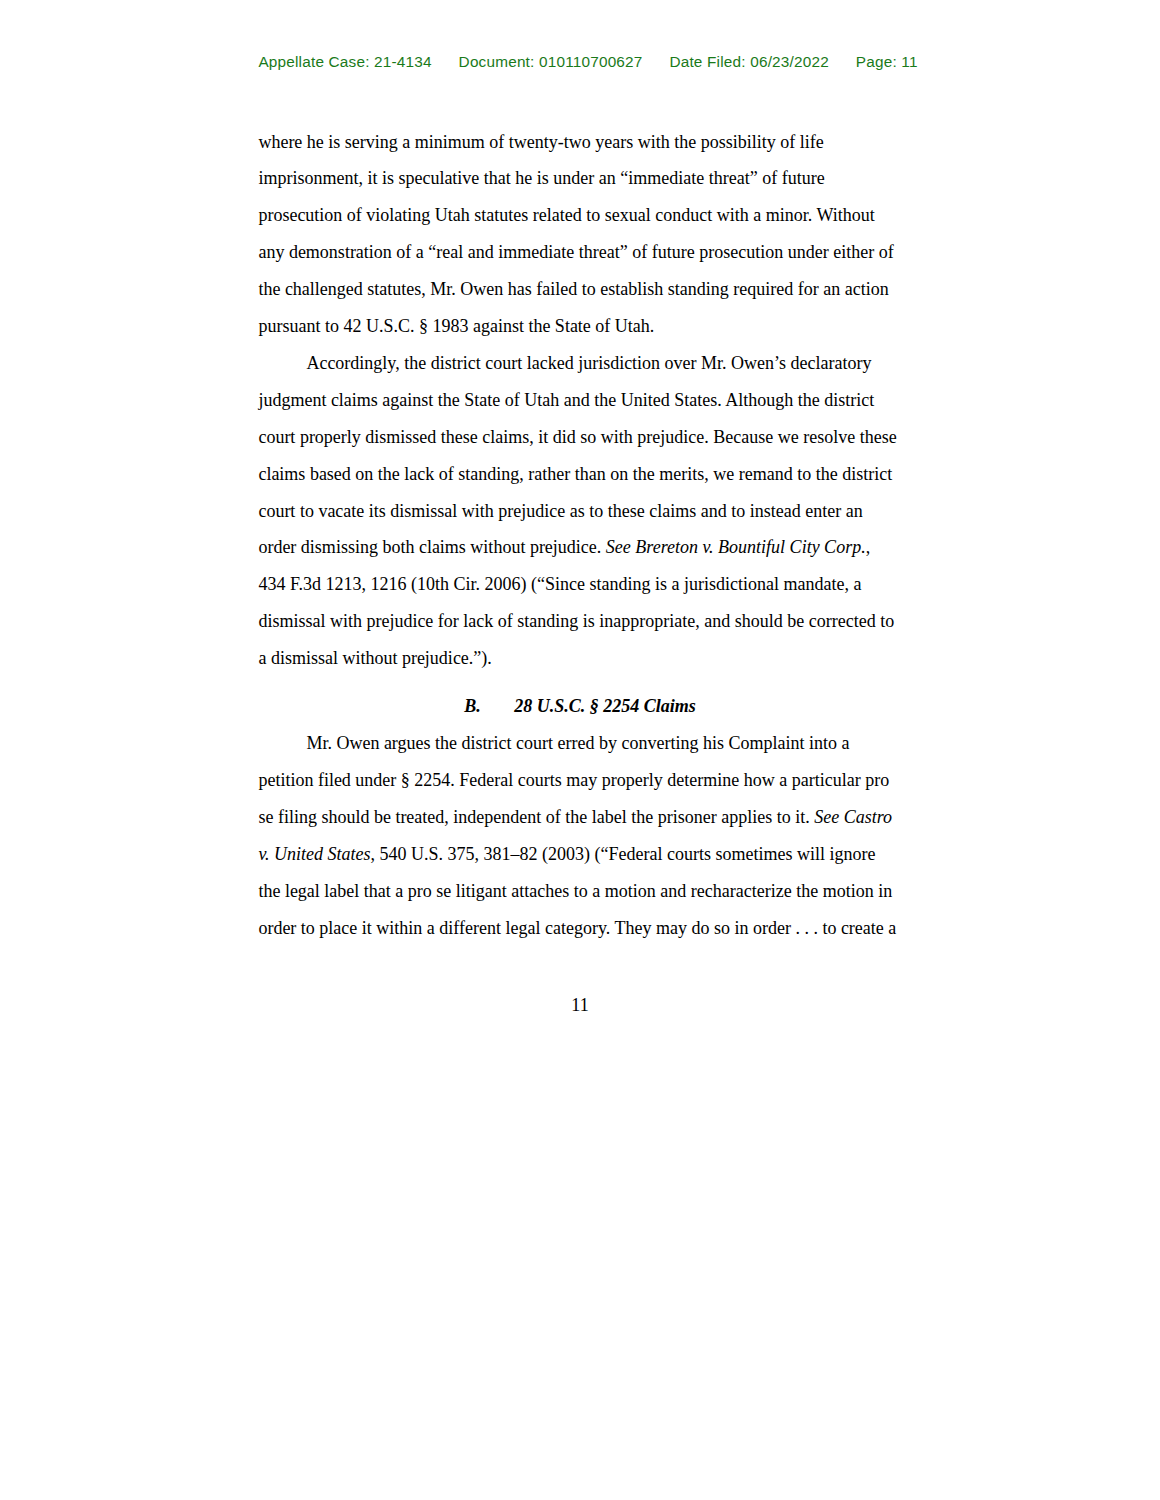Appellate Case: 21-4134 Document: 010110700627 Date Filed: 06/23/2022 Page: 11
where he is serving a minimum of twenty-two years with the possibility of life imprisonment, it is speculative that he is under an “immediate threat” of future prosecution of violating Utah statutes related to sexual conduct with a minor. Without any demonstration of a “real and immediate threat” of future prosecution under either of the challenged statutes, Mr. Owen has failed to establish standing required for an action pursuant to 42 U.S.C. § 1983 against the State of Utah.
Accordingly, the district court lacked jurisdiction over Mr. Owen’s declaratory judgment claims against the State of Utah and the United States. Although the district court properly dismissed these claims, it did so with prejudice. Because we resolve these claims based on the lack of standing, rather than on the merits, we remand to the district court to vacate its dismissal with prejudice as to these claims and to instead enter an order dismissing both claims without prejudice. See Brereton v. Bountiful City Corp., 434 F.3d 1213, 1216 (10th Cir. 2006) (“Since standing is a jurisdictional mandate, a dismissal with prejudice for lack of standing is inappropriate, and should be corrected to a dismissal without prejudice.”).
B. 28 U.S.C. § 2254 Claims
Mr. Owen argues the district court erred by converting his Complaint into a petition filed under § 2254. Federal courts may properly determine how a particular pro se filing should be treated, independent of the label the prisoner applies to it. See Castro v. United States, 540 U.S. 375, 381–82 (2003) (“Federal courts sometimes will ignore the legal label that a pro se litigant attaches to a motion and recharacterize the motion in order to place it within a different legal category. They may do so in order . . . to create a
11